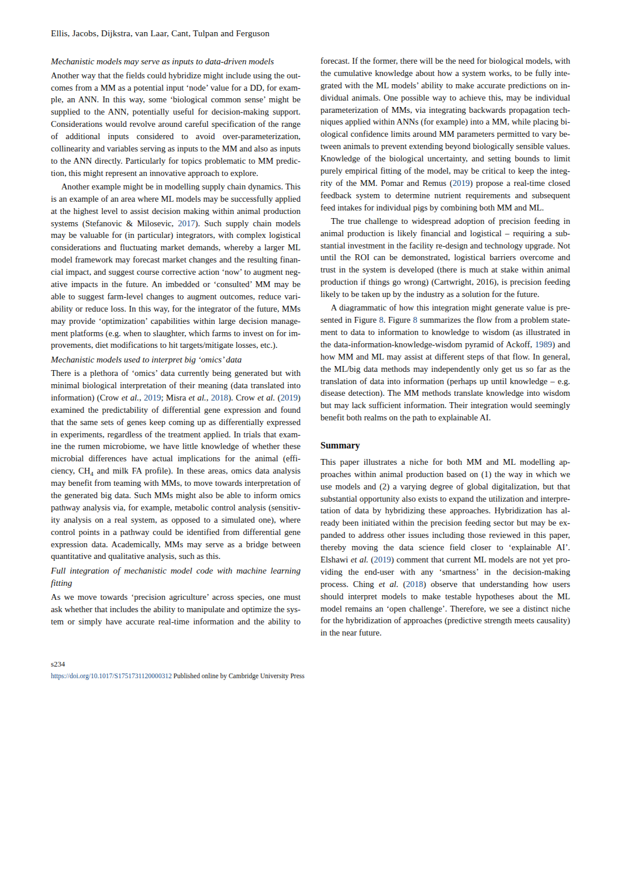Ellis, Jacobs, Dijkstra, van Laar, Cant, Tulpan and Ferguson
Mechanistic models may serve as inputs to data-driven models
Another way that the fields could hybridize might include using the outcomes from a MM as a potential input ‘node’ value for a DD, for example, an ANN. In this way, some ‘biological common sense’ might be supplied to the ANN, potentially useful for decision-making support. Considerations would revolve around careful specification of the range of additional inputs considered to avoid over-parameterization, collinearity and variables serving as inputs to the MM and also as inputs to the ANN directly. Particularly for topics problematic to MM prediction, this might represent an innovative approach to explore.
Another example might be in modelling supply chain dynamics. This is an example of an area where ML models may be successfully applied at the highest level to assist decision making within animal production systems (Stefanovic & Milosevic, 2017). Such supply chain models may be valuable for (in particular) integrators, with complex logistical considerations and fluctuating market demands, whereby a larger ML model framework may forecast market changes and the resulting financial impact, and suggest course corrective action ‘now’ to augment negative impacts in the future. An imbedded or ‘consulted’ MM may be able to suggest farm-level changes to augment outcomes, reduce variability or reduce loss. In this way, for the integrator of the future, MMs may provide ‘optimization’ capabilities within large decision management platforms (e.g. when to slaughter, which farms to invest on for improvements, diet modifications to hit targets/mitigate losses, etc.).
Mechanistic models used to interpret big ‘omics’ data
There is a plethora of ‘omics’ data currently being generated but with minimal biological interpretation of their meaning (data translated into information) (Crow et al., 2019; Misra et al., 2018). Crow et al. (2019) examined the predictability of differential gene expression and found that the same sets of genes keep coming up as differentially expressed in experiments, regardless of the treatment applied. In trials that examine the rumen microbiome, we have little knowledge of whether these microbial differences have actual implications for the animal (efficiency, CH4 and milk FA profile). In these areas, omics data analysis may benefit from teaming with MMs, to move towards interpretation of the generated big data. Such MMs might also be able to inform omics pathway analysis via, for example, metabolic control analysis (sensitivity analysis on a real system, as opposed to a simulated one), where control points in a pathway could be identified from differential gene expression data. Academically, MMs may serve as a bridge between quantitative and qualitative analysis, such as this.
Full integration of mechanistic model code with machine learning fitting
As we move towards ‘precision agriculture’ across species, one must ask whether that includes the ability to manipulate and optimize the system or simply have accurate real-time information and the ability to forecast. If the former, there will be the need for biological models, with the cumulative knowledge about how a system works, to be fully integrated with the ML models’ ability to make accurate predictions on individual animals. One possible way to achieve this, may be individual parameterization of MMs, via integrating backwards propagation techniques applied within ANNs (for example) into a MM, while placing biological confidence limits around MM parameters permitted to vary between animals to prevent extending beyond biologically sensible values. Knowledge of the biological uncertainty, and setting bounds to limit purely empirical fitting of the model, may be critical to keep the integrity of the MM. Pomar and Remus (2019) propose a real-time closed feedback system to determine nutrient requirements and subsequent feed intakes for individual pigs by combining both MM and ML.
The true challenge to widespread adoption of precision feeding in animal production is likely financial and logistical – requiring a substantial investment in the facility re-design and technology upgrade. Not until the ROI can be demonstrated, logistical barriers overcome and trust in the system is developed (there is much at stake within animal production if things go wrong) (Cartwright, 2016), is precision feeding likely to be taken up by the industry as a solution for the future.
A diagrammatic of how this integration might generate value is presented in Figure 8. Figure 8 summarizes the flow from a problem statement to data to information to knowledge to wisdom (as illustrated in the data-information-knowledge-wisdom pyramid of Ackoff, 1989) and how MM and ML may assist at different steps of that flow. In general, the ML/big data methods may independently only get us so far as the translation of data into information (perhaps up until knowledge – e.g. disease detection). The MM methods translate knowledge into wisdom but may lack sufficient information. Their integration would seemingly benefit both realms on the path to explainable AI.
Summary
This paper illustrates a niche for both MM and ML modelling approaches within animal production based on (1) the way in which we use models and (2) a varying degree of global digitalization, but that substantial opportunity also exists to expand the utilization and interpretation of data by hybridizing these approaches. Hybridization has already been initiated within the precision feeding sector but may be expanded to address other issues including those reviewed in this paper, thereby moving the data science field closer to ‘explainable AI’. Elshawi et al. (2019) comment that current ML models are not yet providing the end-user with any ‘smartness’ in the decision-making process. Ching et al. (2018) observe that understanding how users should interpret models to make testable hypotheses about the ML model remains an ‘open challenge’. Therefore, we see a distinct niche for the hybridization of approaches (predictive strength meets causality) in the near future.
s234
https://doi.org/10.1017/S1751731120000312 Published online by Cambridge University Press